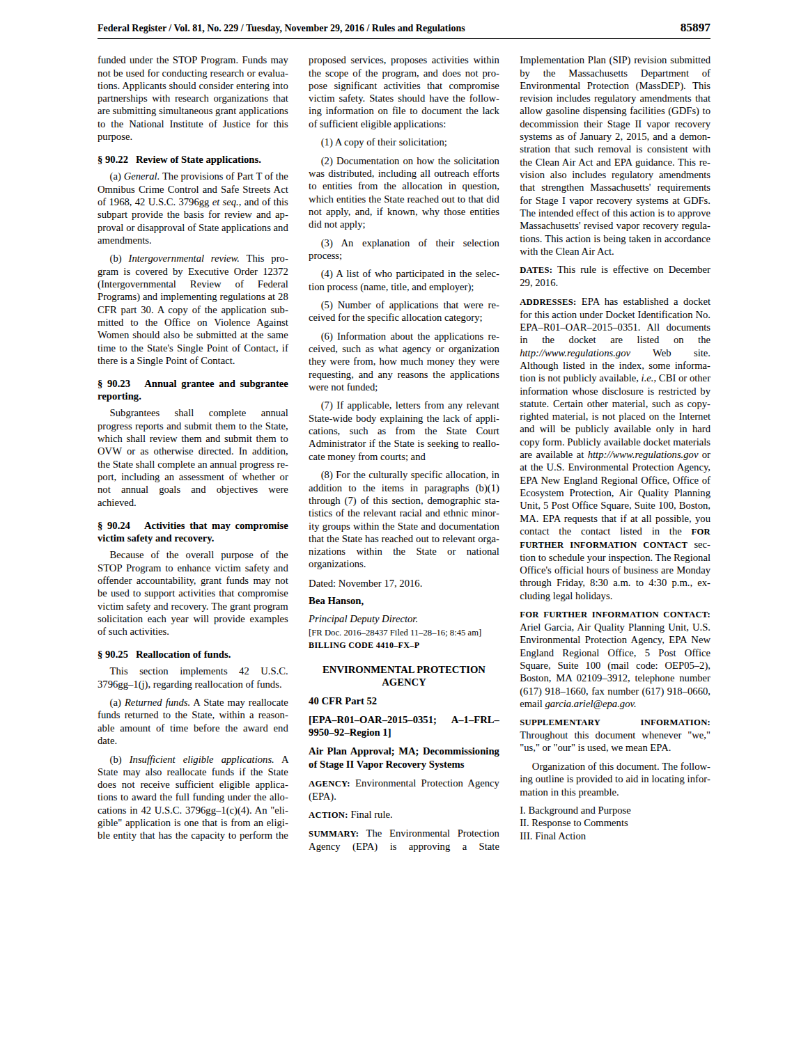Federal Register / Vol. 81, No. 229 / Tuesday, November 29, 2016 / Rules and Regulations
85897
funded under the STOP Program. Funds may not be used for conducting research or evaluations. Applicants should consider entering into partnerships with research organizations that are submitting simultaneous grant applications to the National Institute of Justice for this purpose.
§ 90.22 Review of State applications.
(a) General. The provisions of Part T of the Omnibus Crime Control and Safe Streets Act of 1968, 42 U.S.C. 3796gg et seq., and of this subpart provide the basis for review and approval or disapproval of State applications and amendments.
(b) Intergovernmental review. This program is covered by Executive Order 12372 (Intergovernmental Review of Federal Programs) and implementing regulations at 28 CFR part 30. A copy of the application submitted to the Office on Violence Against Women should also be submitted at the same time to the State's Single Point of Contact, if there is a Single Point of Contact.
§ 90.23 Annual grantee and subgrantee reporting.
Subgrantees shall complete annual progress reports and submit them to the State, which shall review them and submit them to OVW or as otherwise directed. In addition, the State shall complete an annual progress report, including an assessment of whether or not annual goals and objectives were achieved.
§ 90.24 Activities that may compromise victim safety and recovery.
Because of the overall purpose of the STOP Program to enhance victim safety and offender accountability, grant funds may not be used to support activities that compromise victim safety and recovery. The grant program solicitation each year will provide examples of such activities.
§ 90.25 Reallocation of funds.
This section implements 42 U.S.C. 3796gg–1(j), regarding reallocation of funds.
(a) Returned funds. A State may reallocate funds returned to the State, within a reasonable amount of time before the award end date.
(b) Insufficient eligible applications. A State may also reallocate funds if the State does not receive sufficient eligible applications to award the full funding under the allocations in 42 U.S.C. 3796gg–1(c)(4). An "eligible" application is one that is from an eligible entity that has the capacity to perform the proposed services, proposes activities within the scope of the program, and does not propose significant activities that compromise victim safety. States should have the following information on file to document the lack of sufficient eligible applications:
(1) A copy of their solicitation;
(2) Documentation on how the solicitation was distributed, including all outreach efforts to entities from the allocation in question, which entities the State reached out to that did not apply, and, if known, why those entities did not apply;
(3) An explanation of their selection process;
(4) A list of who participated in the selection process (name, title, and employer);
(5) Number of applications that were received for the specific allocation category;
(6) Information about the applications received, such as what agency or organization they were from, how much money they were requesting, and any reasons the applications were not funded;
(7) If applicable, letters from any relevant State-wide body explaining the lack of applications, such as from the State Court Administrator if the State is seeking to reallocate money from courts; and
(8) For the culturally specific allocation, in addition to the items in paragraphs (b)(1) through (7) of this section, demographic statistics of the relevant racial and ethnic minority groups within the State and documentation that the State has reached out to relevant organizations within the State or national organizations.
Dated: November 17, 2016.
Bea Hanson,
Principal Deputy Director.
[FR Doc. 2016–28437 Filed 11–28–16; 8:45 am]
BILLING CODE 4410–FX–P
ENVIRONMENTAL PROTECTION AGENCY
40 CFR Part 52
[EPA–R01–OAR–2015–0351; A–1–FRL–9950–92–Region 1]
Air Plan Approval; MA; Decommissioning of Stage II Vapor Recovery Systems
AGENCY: Environmental Protection Agency (EPA).
ACTION: Final rule.
SUMMARY: The Environmental Protection Agency (EPA) is approving a State Implementation Plan (SIP) revision submitted by the Massachusetts Department of Environmental Protection (MassDEP). This revision includes regulatory amendments that allow gasoline dispensing facilities (GDFs) to decommission their Stage II vapor recovery systems as of January 2, 2015, and a demonstration that such removal is consistent with the Clean Air Act and EPA guidance. This revision also includes regulatory amendments that strengthen Massachusetts' requirements for Stage I vapor recovery systems at GDFs. The intended effect of this action is to approve Massachusetts' revised vapor recovery regulations. This action is being taken in accordance with the Clean Air Act.
DATES: This rule is effective on December 29, 2016.
ADDRESSES: EPA has established a docket for this action under Docket Identification No. EPA–R01–OAR–2015–0351. All documents in the docket are listed on the http://www.regulations.gov Web site. Although listed in the index, some information is not publicly available, i.e., CBI or other information whose disclosure is restricted by statute. Certain other material, such as copyrighted material, is not placed on the Internet and will be publicly available only in hard copy form. Publicly available docket materials are available at http://www.regulations.gov or at the U.S. Environmental Protection Agency, EPA New England Regional Office, Office of Ecosystem Protection, Air Quality Planning Unit, 5 Post Office Square, Suite 100, Boston, MA. EPA requests that if at all possible, you contact the contact listed in the FOR FURTHER INFORMATION CONTACT section to schedule your inspection. The Regional Office's official hours of business are Monday through Friday, 8:30 a.m. to 4:30 p.m., excluding legal holidays.
FOR FURTHER INFORMATION CONTACT: Ariel Garcia, Air Quality Planning Unit, U.S. Environmental Protection Agency, EPA New England Regional Office, 5 Post Office Square, Suite 100 (mail code: OEP05–2), Boston, MA 02109–3912, telephone number (617) 918–1660, fax number (617) 918–0660, email garcia.ariel@epa.gov.
SUPPLEMENTARY INFORMATION: Throughout this document whenever "we," "us," or "our" is used, we mean EPA.
Organization of this document. The following outline is provided to aid in locating information in this preamble.
I. Background and Purpose
II. Response to Comments
III. Final Action